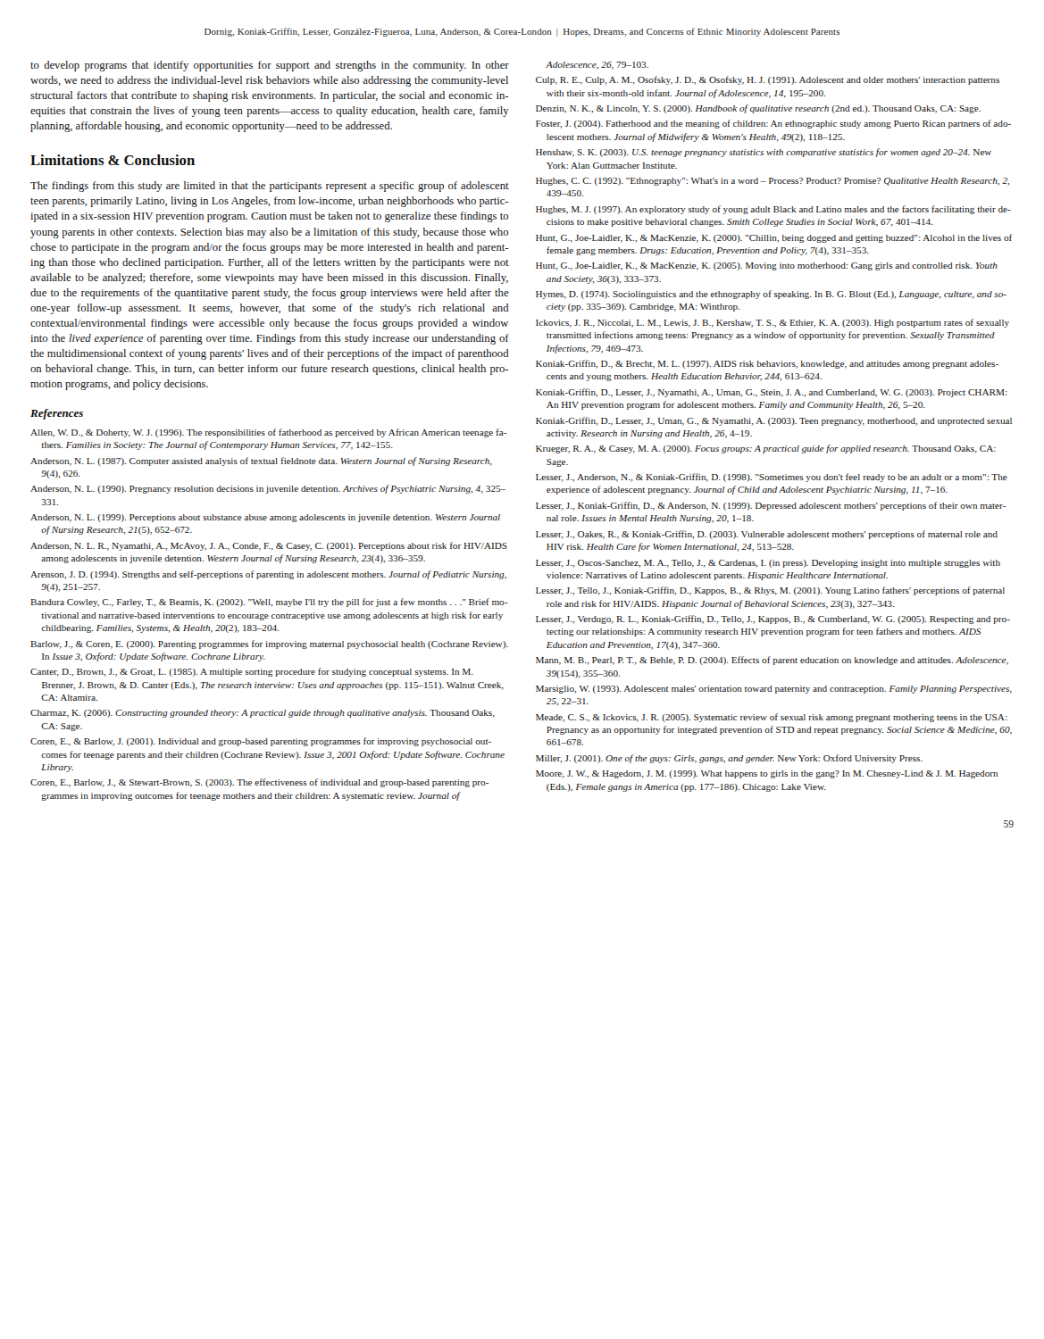Dornig, Koniak-Griffin, Lesser, González-Figueroa, Luna, Anderson, & Corea-London|Hopes, Dreams, and Concerns of Ethnic Minority Adolescent Parents
to develop programs that identify opportunities for support and strengths in the community. In other words, we need to address the individual-level risk behaviors while also addressing the community-level structural factors that contribute to shaping risk environments. In particular, the social and economic inequities that constrain the lives of young teen parents—access to quality education, health care, family planning, affordable housing, and economic opportunity—need to be addressed.
Limitations & Conclusion
The findings from this study are limited in that the participants represent a specific group of adolescent teen parents, primarily Latino, living in Los Angeles, from low-income, urban neighborhoods who participated in a six-session HIV prevention program. Caution must be taken not to generalize these findings to young parents in other contexts. Selection bias may also be a limitation of this study, because those who chose to participate in the program and/or the focus groups may be more interested in health and parenting than those who declined participation. Further, all of the letters written by the participants were not available to be analyzed; therefore, some viewpoints may have been missed in this discussion. Finally, due to the requirements of the quantitative parent study, the focus group interviews were held after the one-year follow-up assessment. It seems, however, that some of the study's rich relational and contextual/environmental findings were accessible only because the focus groups provided a window into the lived experience of parenting over time. Findings from this study increase our understanding of the multidimensional context of young parents' lives and of their perceptions of the impact of parenthood on behavioral change. This, in turn, can better inform our future research questions, clinical health promotion programs, and policy decisions.
References
Allen, W. D., & Doherty, W. J. (1996). The responsibilities of fatherhood as perceived by African American teenage fathers. Families in Society: The Journal of Contemporary Human Services, 77, 142–155.
Anderson, N. L. (1987). Computer assisted analysis of textual fieldnote data. Western Journal of Nursing Research, 9(4), 626.
Anderson, N. L. (1990). Pregnancy resolution decisions in juvenile detention. Archives of Psychiatric Nursing, 4, 325–331.
Anderson, N. L. (1999). Perceptions about substance abuse among adolescents in juvenile detention. Western Journal of Nursing Research, 21(5), 652–672.
Anderson, N. L. R., Nyamathi, A., McAvoy, J. A., Conde, F., & Casey, C. (2001). Perceptions about risk for HIV/AIDS among adolescents in juvenile detention. Western Journal of Nursing Research, 23(4), 336–359.
Arenson, J. D. (1994). Strengths and self-perceptions of parenting in adolescent mothers. Journal of Pediatric Nursing, 9(4), 251–257.
Bandura Cowley, C., Farley, T., & Beamis, K. (2002). "Well, maybe I'll try the pill for just a few months . . ." Brief motivational and narrative-based interventions to encourage contraceptive use among adolescents at high risk for early childbearing. Families, Systems, & Health, 20(2), 183–204.
Barlow, J., & Coren, E. (2000). Parenting programmes for improving maternal psychosocial health (Cochrane Review). In Issue 3, Oxford: Update Software. Cochrane Library.
Canter, D., Brown, J., & Groat, L. (1985). A multiple sorting procedure for studying conceptual systems. In M. Brenner, J. Brown, & D. Canter (Eds.), The research interview: Uses and approaches (pp. 115–151). Walnut Creek, CA: Altamira.
Charmaz, K. (2006). Constructing grounded theory: A practical guide through qualitative analysis. Thousand Oaks, CA: Sage.
Coren, E., & Barlow, J. (2001). Individual and group-based parenting programmes for improving psychosocial outcomes for teenage parents and their children (Cochrane Review). Issue 3, 2001 Oxford: Update Software. Cochrane Library.
Coren, E., Barlow, J., & Stewart-Brown, S. (2003). The effectiveness of individual and group-based parenting programmes in improving outcomes for teenage mothers and their children: A systematic review. Journal of Adolescence, 26, 79–103.
Culp, R. E., Culp, A. M., Osofsky, J. D., & Osofsky, H. J. (1991). Adolescent and older mothers' interaction patterns with their six-month-old infant. Journal of Adolescence, 14, 195–200.
Denzin, N. K., & Lincoln, Y. S. (2000). Handbook of qualitative research (2nd ed.). Thousand Oaks, CA: Sage.
Foster, J. (2004). Fatherhood and the meaning of children: An ethnographic study among Puerto Rican partners of adolescent mothers. Journal of Midwifery & Women's Health, 49(2), 118–125.
Henshaw, S. K. (2003). U.S. teenage pregnancy statistics with comparative statistics for women aged 20–24. New York: Alan Guttmacher Institute.
Hughes, C. C. (1992). "Ethnography": What's in a word – Process? Product? Promise? Qualitative Health Research, 2, 439–450.
Hughes, M. J. (1997). An exploratory study of young adult Black and Latino males and the factors facilitating their decisions to make positive behavioral changes. Smith College Studies in Social Work, 67, 401–414.
Hunt, G., Joe-Laidler, K., & MacKenzie, K. (2000). "Chillin, being dogged and getting buzzed": Alcohol in the lives of female gang members. Drugs: Education, Prevention and Policy, 7(4), 331–353.
Hunt, G., Joe-Laidler, K., & MacKenzie, K. (2005). Moving into motherhood: Gang girls and controlled risk. Youth and Society, 36(3), 333–373.
Hymes, D. (1974). Sociolinguistics and the ethnography of speaking. In B. G. Blout (Ed.), Language, culture, and society (pp. 335–369). Cambridge, MA: Winthrop.
Ickovics, J. R., Niccolai, L. M., Lewis, J. B., Kershaw, T. S., & Ethier, K. A. (2003). High postpartum rates of sexually transmitted infections among teens: Pregnancy as a window of opportunity for prevention. Sexually Transmitted Infections, 79, 469–473.
Koniak-Griffin, D., & Brecht, M. L. (1997). AIDS risk behaviors, knowledge, and attitudes among pregnant adolescents and young mothers. Health Education Behavior, 244, 613–624.
Koniak-Griffin, D., Lesser, J., Nyamathi, A., Uman, G., Stein, J. A., and Cumberland, W. G. (2003). Project CHARM: An HIV prevention program for adolescent mothers. Family and Community Health, 26, 5–20.
Koniak-Griffin, D., Lesser, J., Uman, G., & Nyamathi, A. (2003). Teen pregnancy, motherhood, and unprotected sexual activity. Research in Nursing and Health, 26, 4–19.
Krueger, R. A., & Casey, M. A. (2000). Focus groups: A practical guide for applied research. Thousand Oaks, CA: Sage.
Lesser, J., Anderson, N., & Koniak-Griffin, D. (1998). "Sometimes you don't feel ready to be an adult or a mom": The experience of adolescent pregnancy. Journal of Child and Adolescent Psychiatric Nursing, 11, 7–16.
Lesser, J., Koniak-Griffin, D., & Anderson, N. (1999). Depressed adolescent mothers' perceptions of their own maternal role. Issues in Mental Health Nursing, 20, 1–18.
Lesser, J., Oakes, R., & Koniak-Griffin, D. (2003). Vulnerable adolescent mothers' perceptions of maternal role and HIV risk. Health Care for Women International, 24, 513–528.
Lesser, J., Oscos-Sanchez, M. A., Tello, J., & Cardenas, I. (in press). Developing insight into multiple struggles with violence: Narratives of Latino adolescent parents. Hispanic Healthcare International.
Lesser, J., Tello, J., Koniak-Griffin, D., Kappos, B., & Rhys, M. (2001). Young Latino fathers' perceptions of paternal role and risk for HIV/AIDS. Hispanic Journal of Behavioral Sciences, 23(3), 327–343.
Lesser, J., Verdugo, R. L., Koniak-Griffin, D., Tello, J., Kappos, B., & Cumberland, W. G. (2005). Respecting and protecting our relationships: A community research HIV prevention program for teen fathers and mothers. AIDS Education and Prevention, 17(4), 347–360.
Mann, M. B., Pearl, P. T., & Behle, P. D. (2004). Effects of parent education on knowledge and attitudes. Adolescence, 39(154), 355–360.
Marsiglio, W. (1993). Adolescent males' orientation toward paternity and contraception. Family Planning Perspectives, 25, 22–31.
Meade, C. S., & Ickovics, J. R. (2005). Systematic review of sexual risk among pregnant mothering teens in the USA: Pregnancy as an opportunity for integrated prevention of STD and repeat pregnancy. Social Science & Medicine, 60, 661–678.
Miller, J. (2001). One of the guys: Girls, gangs, and gender. New York: Oxford University Press.
Moore, J. W., & Hagedorn, J. M. (1999). What happens to girls in the gang? In M. Chesney-Lind & J. M. Hagedorn (Eds.), Female gangs in America (pp. 177–186). Chicago: Lake View.
59